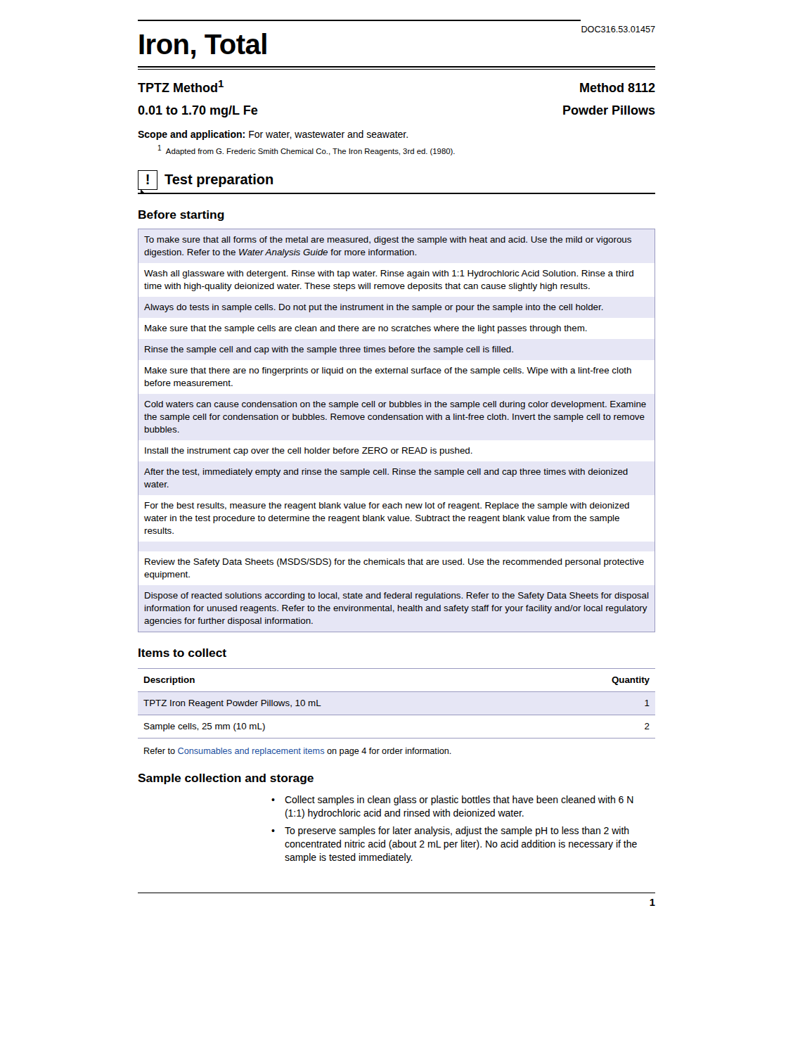DOC316.53.01457
Iron, Total
TPTZ Method1
Method 8112
0.01 to 1.70 mg/L Fe
Powder Pillows
Scope and application: For water, wastewater and seawater.
1 Adapted from G. Frederic Smith Chemical Co., The Iron Reagents, 3rd ed. (1980).
!
Test preparation
Before starting
| To make sure that all forms of the metal are measured, digest the sample with heat and acid. Use the mild or vigorous digestion. Refer to the Water Analysis Guide for more information. |
| Wash all glassware with detergent. Rinse with tap water. Rinse again with 1:1 Hydrochloric Acid Solution. Rinse a third time with high-quality deionized water. These steps will remove deposits that can cause slightly high results. |
| Always do tests in sample cells. Do not put the instrument in the sample or pour the sample into the cell holder. |
| Make sure that the sample cells are clean and there are no scratches where the light passes through them. |
| Rinse the sample cell and cap with the sample three times before the sample cell is filled. |
| Make sure that there are no fingerprints or liquid on the external surface of the sample cells. Wipe with a lint-free cloth before measurement. |
| Cold waters can cause condensation on the sample cell or bubbles in the sample cell during color development. Examine the sample cell for condensation or bubbles. Remove condensation with a lint-free cloth. Invert the sample cell to remove bubbles. |
| Install the instrument cap over the cell holder before ZERO or READ is pushed. |
| After the test, immediately empty and rinse the sample cell. Rinse the sample cell and cap three times with deionized water. |
| For the best results, measure the reagent blank value for each new lot of reagent. Replace the sample with deionized water in the test procedure to determine the reagent blank value. Subtract the reagent blank value from the sample results. |
| Review the Safety Data Sheets (MSDS/SDS) for the chemicals that are used. Use the recommended personal protective equipment. |
| Dispose of reacted solutions according to local, state and federal regulations. Refer to the Safety Data Sheets for disposal information for unused reagents. Refer to the environmental, health and safety staff for your facility and/or local regulatory agencies for further disposal information. |
Items to collect
| Description | Quantity |
| --- | --- |
| TPTZ Iron Reagent Powder Pillows, 10 mL | 1 |
| Sample cells, 25 mm (10 mL) | 2 |
Refer to Consumables and replacement items on page 4 for order information.
Sample collection and storage
•Collect samples in clean glass or plastic bottles that have been cleaned with 6 N (1:1) hydrochloric acid and rinsed with deionized water.
•To preserve samples for later analysis, adjust the sample pH to less than 2 with concentrated nitric acid (about 2 mL per liter). No acid addition is necessary if the sample is tested immediately.
1